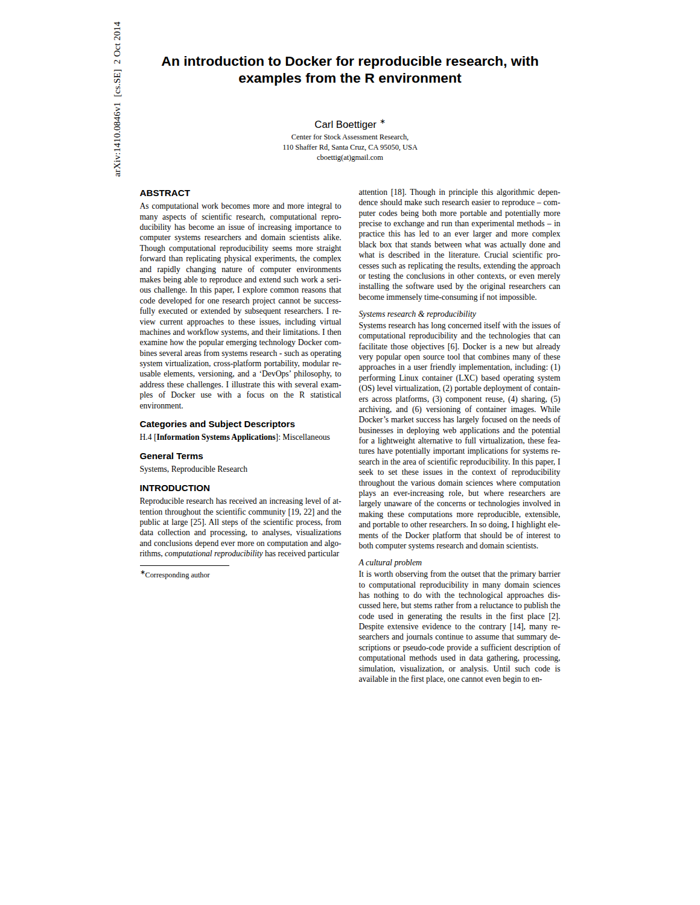arXiv:1410.0846v1 [cs.SE] 2 Oct 2014
An introduction to Docker for reproducible research, with examples from the R environment
Carl Boettiger ∗
Center for Stock Assessment Research,
110 Shaffer Rd, Santa Cruz, CA 95050, USA
cboettig(at)gmail.com
ABSTRACT
As computational work becomes more and more integral to many aspects of scientific research, computational reproducibility has become an issue of increasing importance to computer systems researchers and domain scientists alike. Though computational reproducibility seems more straight forward than replicating physical experiments, the complex and rapidly changing nature of computer environments makes being able to reproduce and extend such work a serious challenge. In this paper, I explore common reasons that code developed for one research project cannot be successfully executed or extended by subsequent researchers. I review current approaches to these issues, including virtual machines and workflow systems, and their limitations. I then examine how the popular emerging technology Docker combines several areas from systems research - such as operating system virtualization, cross-platform portability, modular re-usable elements, versioning, and a ‘DevOps’ philosophy, to address these challenges. I illustrate this with several examples of Docker use with a focus on the R statistical environment.
Categories and Subject Descriptors
H.4 [Information Systems Applications]: Miscellaneous
General Terms
Systems, Reproducible Research
INTRODUCTION
Reproducible research has received an increasing level of attention throughout the scientific community [19, 22] and the public at large [25]. All steps of the scientific process, from data collection and processing, to analyses, visualizations and conclusions depend ever more on computation and algorithms, computational reproducibility has received particular
∗Corresponding author
attention [18]. Though in principle this algorithmic dependence should make such research easier to reproduce – computer codes being both more portable and potentially more precise to exchange and run than experimental methods – in practice this has led to an ever larger and more complex black box that stands between what was actually done and what is described in the literature. Crucial scientific processes such as replicating the results, extending the approach or testing the conclusions in other contexts, or even merely installing the software used by the original researchers can become immensely time-consuming if not impossible.
Systems research & reproducibility
Systems research has long concerned itself with the issues of computational reproducibility and the technologies that can facilitate those objectives [6]. Docker is a new but already very popular open source tool that combines many of these approaches in a user friendly implementation, including: (1) performing Linux container (LXC) based operating system (OS) level virtualization, (2) portable deployment of containers across platforms, (3) component reuse, (4) sharing, (5) archiving, and (6) versioning of container images. While Docker’s market success has largely focused on the needs of businesses in deploying web applications and the potential for a lightweight alternative to full virtualization, these features have potentially important implications for systems research in the area of scientific reproducibility. In this paper, I seek to set these issues in the context of reproducibility throughout the various domain sciences where computation plays an ever-increasing role, but where researchers are largely unaware of the concerns or technologies involved in making these computations more reproducible, extensible, and portable to other researchers. In so doing, I highlight elements of the Docker platform that should be of interest to both computer systems research and domain scientists.
A cultural problem
It is worth observing from the outset that the primary barrier to computational reproducibility in many domain sciences has nothing to do with the technological approaches discussed here, but stems rather from a reluctance to publish the code used in generating the results in the first place [2]. Despite extensive evidence to the contrary [14], many researchers and journals continue to assume that summary descriptions or pseudo-code provide a sufficient description of computational methods used in data gathering, processing, simulation, visualization, or analysis. Until such code is available in the first place, one cannot even begin to en-